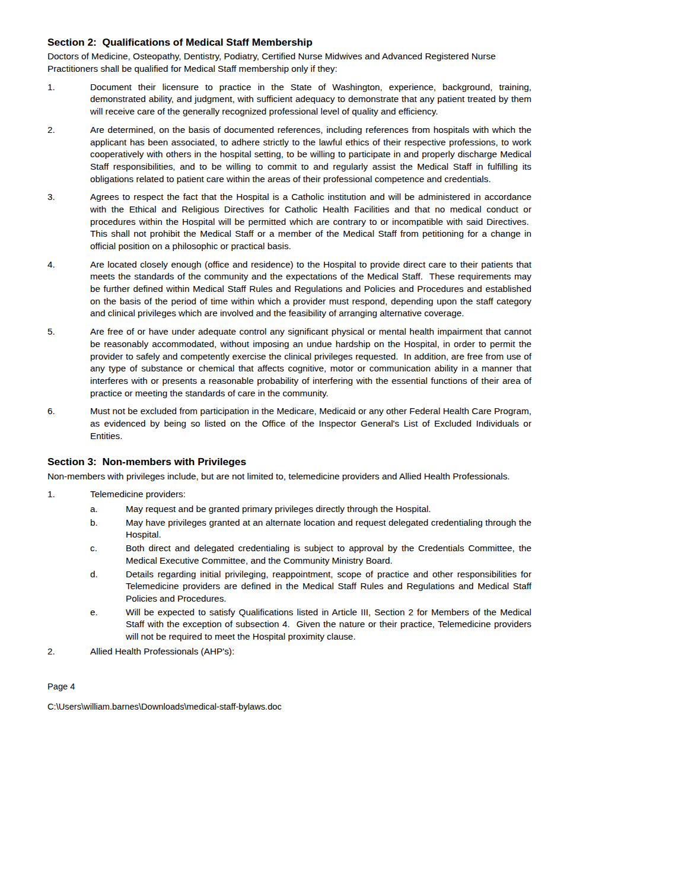Section 2: Qualifications of Medical Staff Membership
Doctors of Medicine, Osteopathy, Dentistry, Podiatry, Certified Nurse Midwives and Advanced Registered Nurse Practitioners shall be qualified for Medical Staff membership only if they:
Document their licensure to practice in the State of Washington, experience, background, training, demonstrated ability, and judgment, with sufficient adequacy to demonstrate that any patient treated by them will receive care of the generally recognized professional level of quality and efficiency.
Are determined, on the basis of documented references, including references from hospitals with which the applicant has been associated, to adhere strictly to the lawful ethics of their respective professions, to work cooperatively with others in the hospital setting, to be willing to participate in and properly discharge Medical Staff responsibilities, and to be willing to commit to and regularly assist the Medical Staff in fulfilling its obligations related to patient care within the areas of their professional competence and credentials.
Agrees to respect the fact that the Hospital is a Catholic institution and will be administered in accordance with the Ethical and Religious Directives for Catholic Health Facilities and that no medical conduct or procedures within the Hospital will be permitted which are contrary to or incompatible with said Directives. This shall not prohibit the Medical Staff or a member of the Medical Staff from petitioning for a change in official position on a philosophic or practical basis.
Are located closely enough (office and residence) to the Hospital to provide direct care to their patients that meets the standards of the community and the expectations of the Medical Staff. These requirements may be further defined within Medical Staff Rules and Regulations and Policies and Procedures and established on the basis of the period of time within which a provider must respond, depending upon the staff category and clinical privileges which are involved and the feasibility of arranging alternative coverage.
Are free of or have under adequate control any significant physical or mental health impairment that cannot be reasonably accommodated, without imposing an undue hardship on the Hospital, in order to permit the provider to safely and competently exercise the clinical privileges requested. In addition, are free from use of any type of substance or chemical that affects cognitive, motor or communication ability in a manner that interferes with or presents a reasonable probability of interfering with the essential functions of their area of practice or meeting the standards of care in the community.
Must not be excluded from participation in the Medicare, Medicaid or any other Federal Health Care Program, as evidenced by being so listed on the Office of the Inspector General's List of Excluded Individuals or Entities.
Section 3: Non-members with Privileges
Non-members with privileges include, but are not limited to, telemedicine providers and Allied Health Professionals.
1. Telemedicine providers:
May request and be granted primary privileges directly through the Hospital.
May have privileges granted at an alternate location and request delegated credentialing through the Hospital.
Both direct and delegated credentialing is subject to approval by the Credentials Committee, the Medical Executive Committee, and the Community Ministry Board.
Details regarding initial privileging, reappointment, scope of practice and other responsibilities for Telemedicine providers are defined in the Medical Staff Rules and Regulations and Medical Staff Policies and Procedures.
Will be expected to satisfy Qualifications listed in Article III, Section 2 for Members of the Medical Staff with the exception of subsection 4. Given the nature or their practice, Telemedicine providers will not be required to meet the Hospital proximity clause.
2. Allied Health Professionals (AHP's):
Page 4
C:\Users\william.barnes\Downloads\medical-staff-bylaws.doc